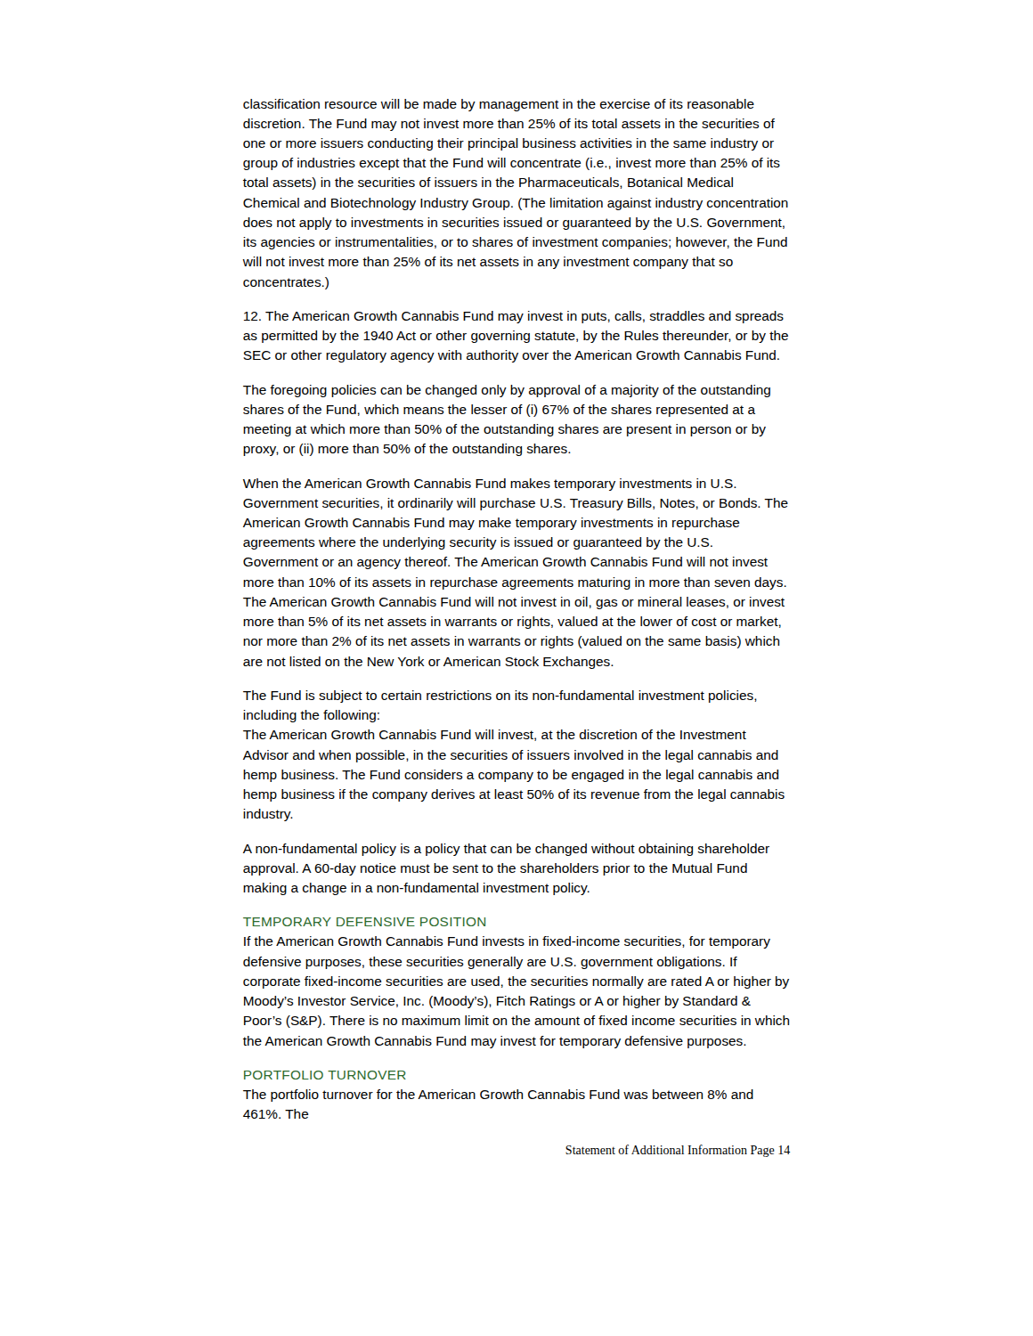classification resource will be made by management in the exercise of its reasonable discretion. The Fund may not invest more than 25% of its total assets in the securities of one or more issuers conducting their principal business activities in the same industry or group of industries except that the Fund will concentrate (i.e., invest more than 25% of its total assets) in the securities of issuers in the Pharmaceuticals, Botanical Medical Chemical and Biotechnology Industry Group. (The limitation against industry concentration does not apply to investments in securities issued or guaranteed by the U.S. Government, its agencies or instrumentalities, or to shares of investment companies; however, the Fund will not invest more than 25% of its net assets in any investment company that so concentrates.)
12. The American Growth Cannabis Fund may invest in puts, calls, straddles and spreads as permitted by the 1940 Act or other governing statute, by the Rules thereunder, or by the SEC or other regulatory agency with authority over the American Growth Cannabis Fund.
The foregoing policies can be changed only by approval of a majority of the outstanding shares of the Fund, which means the lesser of (i) 67% of the shares represented at a meeting at which more than 50% of the outstanding shares are present in person or by proxy, or (ii) more than 50% of the outstanding shares.
When the American Growth Cannabis Fund makes temporary investments in U.S. Government securities, it ordinarily will purchase U.S. Treasury Bills, Notes, or Bonds. The American Growth Cannabis Fund may make temporary investments in repurchase agreements where the underlying security is issued or guaranteed by the U.S. Government or an agency thereof. The American Growth Cannabis Fund will not invest more than 10% of its assets in repurchase agreements maturing in more than seven days. The American Growth Cannabis Fund will not invest in oil, gas or mineral leases, or invest more than 5% of its net assets in warrants or rights, valued at the lower of cost or market, nor more than 2% of its net assets in warrants or rights (valued on the same basis) which are not listed on the New York or American Stock Exchanges.
The Fund is subject to certain restrictions on its non-fundamental investment policies, including the following:
The American Growth Cannabis Fund will invest, at the discretion of the Investment Advisor and when possible, in the securities of issuers involved in the legal cannabis and hemp business. The Fund considers a company to be engaged in the legal cannabis and hemp business if the company derives at least 50% of its revenue from the legal cannabis industry.
A non-fundamental policy is a policy that can be changed without obtaining shareholder approval. A 60-day notice must be sent to the shareholders prior to the Mutual Fund making a change in a non-fundamental investment policy.
TEMPORARY DEFENSIVE POSITION
If the American Growth Cannabis Fund invests in fixed-income securities, for temporary defensive purposes, these securities generally are U.S. government obligations. If corporate fixed-income securities are used, the securities normally are rated A or higher by Moody’s Investor Service, Inc. (Moody’s), Fitch Ratings or A or higher by Standard & Poor’s (S&P). There is no maximum limit on the amount of fixed income securities in which the American Growth Cannabis Fund may invest for temporary defensive purposes.
PORTFOLIO TURNOVER
The portfolio turnover for the American Growth Cannabis Fund was between 8% and 461%. The
Statement of Additional Information Page 14